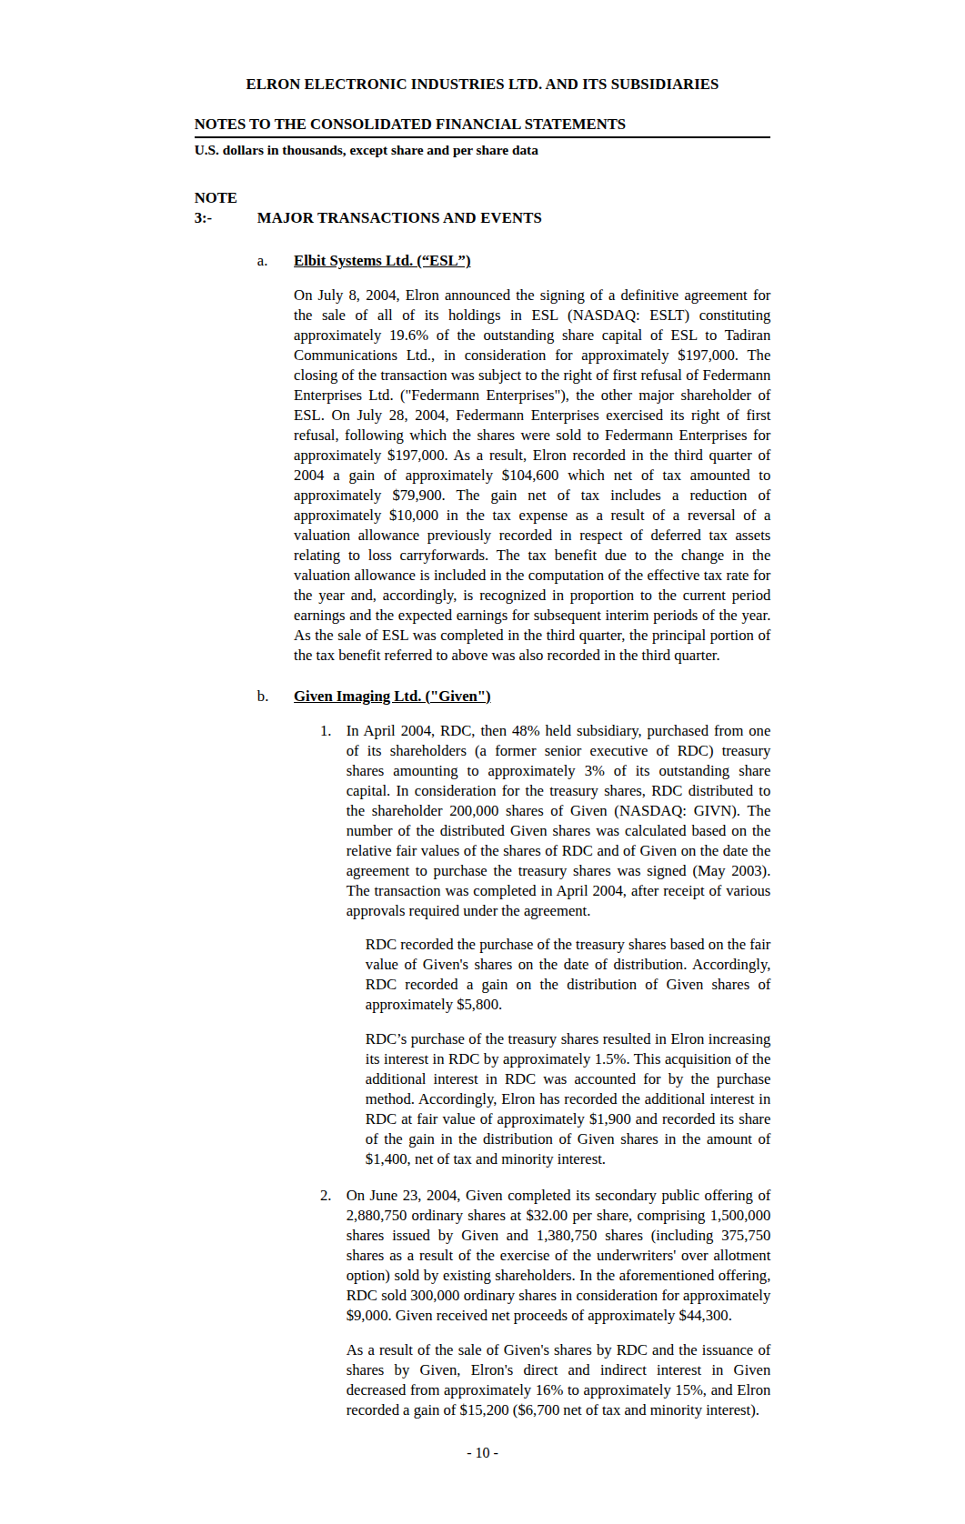ELRON ELECTRONIC INDUSTRIES LTD. AND ITS SUBSIDIARIES
NOTES TO THE CONSOLIDATED FINANCIAL STATEMENTS
U.S. dollars in thousands, except share and per share data
NOTE 3:-MAJOR TRANSACTIONS AND EVENTS
a.
Elbit Systems Ltd. (“ESL”)
On July 8, 2004, Elron announced the signing of a definitive agreement for the sale of all of its holdings in ESL (NASDAQ: ESLT) constituting approximately 19.6% of the outstanding share capital of ESL to Tadiran Communications Ltd., in consideration for approximately $197,000. The closing of the transaction was subject to the right of first refusal of Federmann Enterprises Ltd. ("Federmann Enterprises"), the other major shareholder of ESL. On July 28, 2004, Federmann Enterprises exercised its right of first refusal, following which the shares were sold to Federmann Enterprises for approximately $197,000. As a result, Elron recorded in the third quarter of 2004 a gain of approximately $104,600 which net of tax amounted to approximately $79,900. The gain net of tax includes a reduction of approximately $10,000 in the tax expense as a result of a reversal of a valuation allowance previously recorded in respect of deferred tax assets relating to loss carryforwards. The tax benefit due to the change in the valuation allowance is included in the computation of the effective tax rate for the year and, accordingly, is recognized in proportion to the current period earnings and the expected earnings for subsequent interim periods of the year. As the sale of ESL was completed in the third quarter, the principal portion of the tax benefit referred to above was also recorded in the third quarter.
b.
Given Imaging Ltd. ("Given")
1.
In April 2004, RDC, then 48% held subsidiary, purchased from one of its shareholders (a former senior executive of RDC) treasury shares amounting to approximately 3% of its outstanding share capital. In consideration for the treasury shares, RDC distributed to the shareholder 200,000 shares of Given (NASDAQ: GIVN). The number of the distributed Given shares was calculated based on the relative fair values of the shares of RDC and of Given on the date the agreement to purchase the treasury shares was signed (May 2003). The transaction was completed in April 2004, after receipt of various approvals required under the agreement.
RDC recorded the purchase of the treasury shares based on the fair value of Given's shares on the date of distribution. Accordingly, RDC recorded a gain on the distribution of Given shares of approximately $5,800.
RDC’s purchase of the treasury shares resulted in Elron increasing its interest in RDC by approximately 1.5%. This acquisition of the additional interest in RDC was accounted for by the purchase method. Accordingly, Elron has recorded the additional interest in RDC at fair value of approximately $1,900 and recorded its share of the gain in the distribution of Given shares in the amount of $1,400, net of tax and minority interest.
2.
On June 23, 2004, Given completed its secondary public offering of 2,880,750 ordinary shares at $32.00 per share, comprising 1,500,000 shares issued by Given and 1,380,750 shares (including 375,750 shares as a result of the exercise of the underwriters' over allotment option) sold by existing shareholders. In the aforementioned offering, RDC sold 300,000 ordinary shares in consideration for approximately $9,000. Given received net proceeds of approximately $44,300.
As a result of the sale of Given's shares by RDC and the issuance of shares by Given, Elron's direct and indirect interest in Given decreased from approximately 16% to approximately 15%, and Elron recorded a gain of $15,200 ($6,700 net of tax and minority interest).
- 10 -